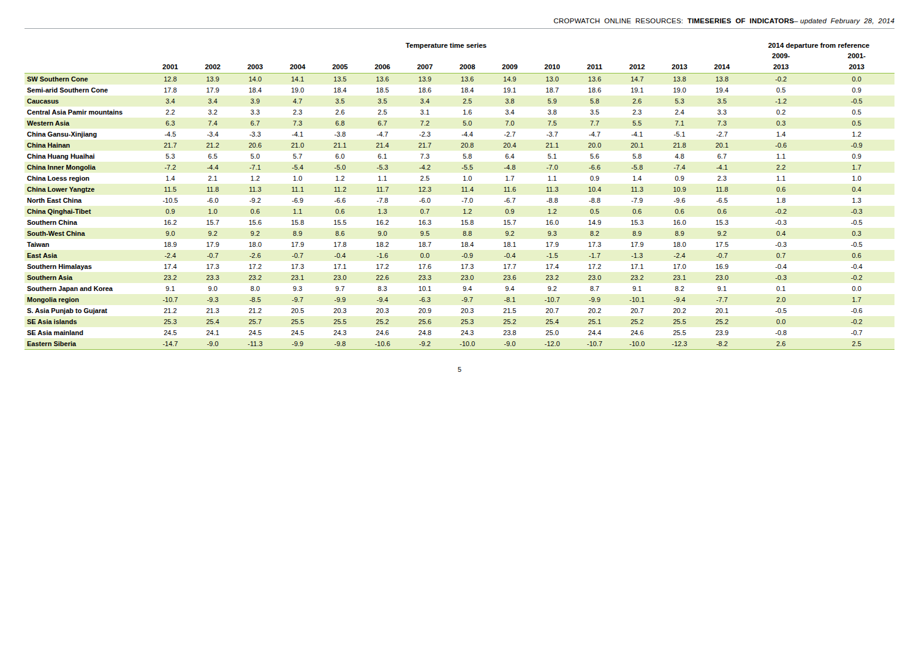CROPWATCH ONLINE RESOURCES: TIMESERIES OF INDICATORS– updated February 28, 2014
| | Temperature time series | 2014 departure from reference |
| --- | --- | --- |
| | | 2009- | 2001- |
| | 2001 | 2002 | 2003 | 2004 | 2005 | 2006 | 2007 | 2008 | 2009 | 2010 | 2011 | 2012 | 2013 | 2014 | 2013 | 2013 |
| SW Southern Cone | 12.8 | 13.9 | 14.0 | 14.1 | 13.5 | 13.6 | 13.9 | 13.6 | 14.9 | 13.0 | 13.6 | 14.7 | 13.8 | 13.8 | -0.2 | 0.0 |
| Semi-arid Southern Cone | 17.8 | 17.9 | 18.4 | 19.0 | 18.4 | 18.5 | 18.6 | 18.4 | 19.1 | 18.7 | 18.6 | 19.1 | 19.0 | 19.4 | 0.5 | 0.9 |
| Caucasus | 3.4 | 3.4 | 3.9 | 4.7 | 3.5 | 3.5 | 3.4 | 2.5 | 3.8 | 5.9 | 5.8 | 2.6 | 5.3 | 3.5 | -1.2 | -0.5 |
| Central Asia Pamir mountains | 2.2 | 3.2 | 3.3 | 2.3 | 2.6 | 2.5 | 3.1 | 1.6 | 3.4 | 3.8 | 3.5 | 2.3 | 2.4 | 3.3 | 0.2 | 0.5 |
| Western Asia | 6.3 | 7.4 | 6.7 | 7.3 | 6.8 | 6.7 | 7.2 | 5.0 | 7.0 | 7.5 | 7.7 | 5.5 | 7.1 | 7.3 | 0.3 | 0.5 |
| China Gansu-Xinjiang | -4.5 | -3.4 | -3.3 | -4.1 | -3.8 | -4.7 | -2.3 | -4.4 | -2.7 | -3.7 | -4.7 | -4.1 | -5.1 | -2.7 | 1.4 | 1.2 |
| China Hainan | 21.7 | 21.2 | 20.6 | 21.0 | 21.1 | 21.4 | 21.7 | 20.8 | 20.4 | 21.1 | 20.0 | 20.1 | 21.8 | 20.1 | -0.6 | -0.9 |
| China Huang Huaihai | 5.3 | 6.5 | 5.0 | 5.7 | 6.0 | 6.1 | 7.3 | 5.8 | 6.4 | 5.1 | 5.6 | 5.8 | 4.8 | 6.7 | 1.1 | 0.9 |
| China Inner Mongolia | -7.2 | -4.4 | -7.1 | -5.4 | -5.0 | -5.3 | -4.2 | -5.5 | -4.8 | -7.0 | -6.6 | -5.8 | -7.4 | -4.1 | 2.2 | 1.7 |
| China Loess region | 1.4 | 2.1 | 1.2 | 1.0 | 1.2 | 1.1 | 2.5 | 1.0 | 1.7 | 1.1 | 0.9 | 1.4 | 0.9 | 2.3 | 1.1 | 1.0 |
| China Lower Yangtze | 11.5 | 11.8 | 11.3 | 11.1 | 11.2 | 11.7 | 12.3 | 11.4 | 11.6 | 11.3 | 10.4 | 11.3 | 10.9 | 11.8 | 0.6 | 0.4 |
| North East China | -10.5 | -6.0 | -9.2 | -6.9 | -6.6 | -7.8 | -6.0 | -7.0 | -6.7 | -8.8 | -8.8 | -7.9 | -9.6 | -6.5 | 1.8 | 1.3 |
| China Qinghai-Tibet | 0.9 | 1.0 | 0.6 | 1.1 | 0.6 | 1.3 | 0.7 | 1.2 | 0.9 | 1.2 | 0.5 | 0.6 | 0.6 | 0.6 | -0.2 | -0.3 |
| Southern China | 16.2 | 15.7 | 15.6 | 15.8 | 15.5 | 16.2 | 16.3 | 15.8 | 15.7 | 16.0 | 14.9 | 15.3 | 16.0 | 15.3 | -0.3 | -0.5 |
| South-West China | 9.0 | 9.2 | 9.2 | 8.9 | 8.6 | 9.0 | 9.5 | 8.8 | 9.2 | 9.3 | 8.2 | 8.9 | 8.9 | 9.2 | 0.4 | 0.3 |
| Taiwan | 18.9 | 17.9 | 18.0 | 17.9 | 17.8 | 18.2 | 18.7 | 18.4 | 18.1 | 17.9 | 17.3 | 17.9 | 18.0 | 17.5 | -0.3 | -0.5 |
| East Asia | -2.4 | -0.7 | -2.6 | -0.7 | -0.4 | -1.6 | 0.0 | -0.9 | -0.4 | -1.5 | -1.7 | -1.3 | -2.4 | -0.7 | 0.7 | 0.6 |
| Southern Himalayas | 17.4 | 17.3 | 17.2 | 17.3 | 17.1 | 17.2 | 17.6 | 17.3 | 17.7 | 17.4 | 17.2 | 17.1 | 17.0 | 16.9 | -0.4 | -0.4 |
| Southern Asia | 23.2 | 23.3 | 23.2 | 23.1 | 23.0 | 22.6 | 23.3 | 23.0 | 23.6 | 23.2 | 23.0 | 23.2 | 23.1 | 23.0 | -0.3 | -0.2 |
| Southern Japan and Korea | 9.1 | 9.0 | 8.0 | 9.3 | 9.7 | 8.3 | 10.1 | 9.4 | 9.4 | 9.2 | 8.7 | 9.1 | 8.2 | 9.1 | 0.1 | 0.0 |
| Mongolia region | -10.7 | -9.3 | -8.5 | -9.7 | -9.9 | -9.4 | -6.3 | -9.7 | -8.1 | -10.7 | -9.9 | -10.1 | -9.4 | -7.7 | 2.0 | 1.7 |
| S. Asia Punjab to Gujarat | 21.2 | 21.3 | 21.2 | 20.5 | 20.3 | 20.3 | 20.9 | 20.3 | 21.5 | 20.7 | 20.2 | 20.7 | 20.2 | 20.1 | -0.5 | -0.6 |
| SE Asia islands | 25.3 | 25.4 | 25.7 | 25.5 | 25.5 | 25.2 | 25.6 | 25.3 | 25.2 | 25.4 | 25.1 | 25.2 | 25.5 | 25.2 | 0.0 | -0.2 |
| SE Asia mainland | 24.5 | 24.1 | 24.5 | 24.5 | 24.3 | 24.6 | 24.8 | 24.3 | 23.8 | 25.0 | 24.4 | 24.6 | 25.5 | 23.9 | -0.8 | -0.7 |
| Eastern Siberia | -14.7 | -9.0 | -11.3 | -9.9 | -9.8 | -10.6 | -9.2 | -10.0 | -9.0 | -12.0 | -10.7 | -10.0 | -12.3 | -8.2 | 2.6 | 2.5 |
5